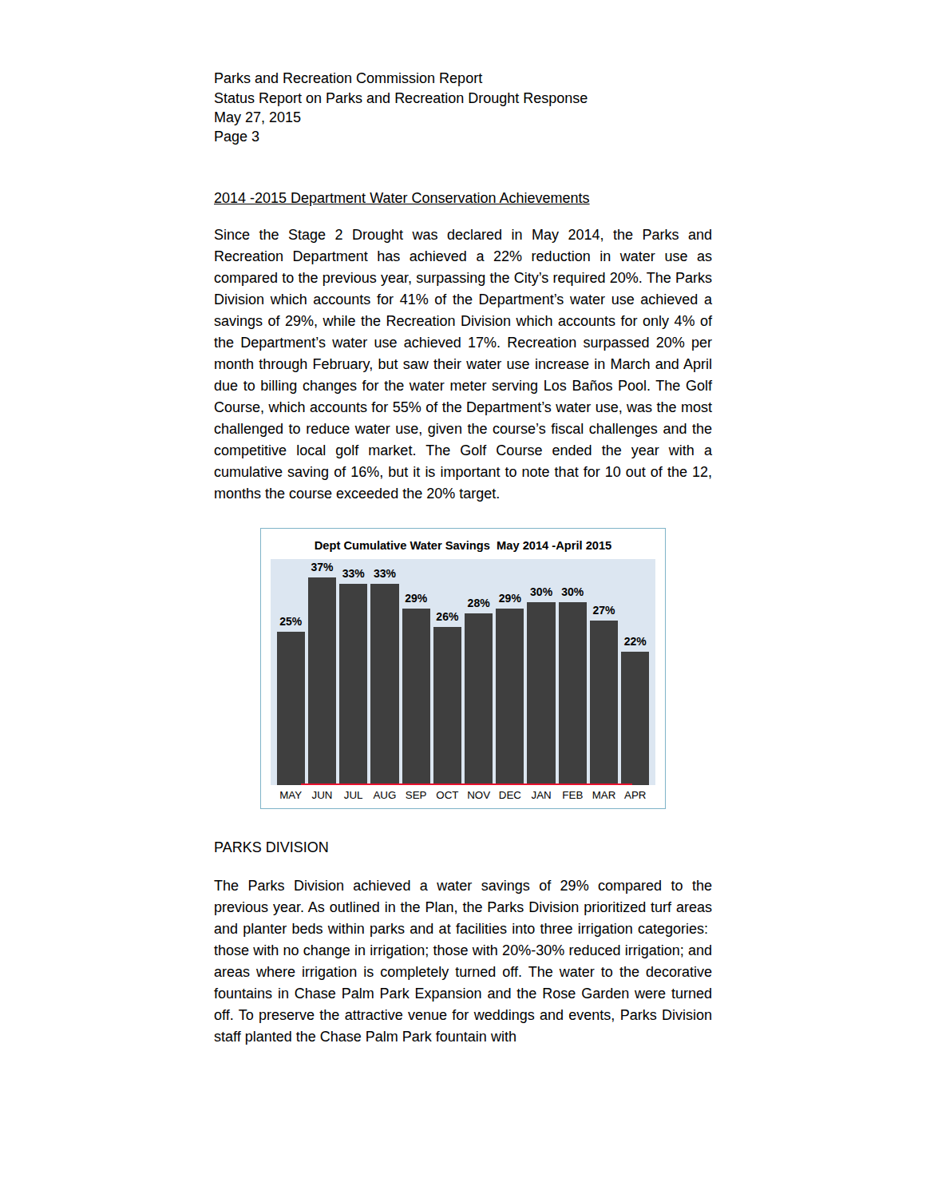Parks and Recreation Commission Report
Status Report on Parks and Recreation Drought Response
May 27, 2015
Page 3
2014 -2015 Department Water Conservation Achievements
Since the Stage 2 Drought was declared in May 2014, the Parks and Recreation Department has achieved a 22% reduction in water use as compared to the previous year, surpassing the City’s required 20%. The Parks Division which accounts for 41% of the Department’s water use achieved a savings of 29%, while the Recreation Division which accounts for only 4% of the Department’s water use achieved 17%. Recreation surpassed 20% per month through February, but saw their water use increase in March and April due to billing changes for the water meter serving Los Baños Pool. The Golf Course, which accounts for 55% of the Department’s water use, was the most challenged to reduce water use, given the course’s fiscal challenges and the competitive local golf market. The Golf Course ended the year with a cumulative saving of 16%, but it is important to note that for 10 out of the 12, months the course exceeded the 20% target.
Dept Cumulative Water Savings May 2014 -April 2015
25%
37%
33%
33%
29%
26%
28%
29%
30%
30%
27%
22%
MAY JUN JUL AUG SEP OCT NOV DEC JAN FEB MAR APR
PARKS DIVISION
The Parks Division achieved a water savings of 29% compared to the previous year. As outlined in the Plan, the Parks Division prioritized turf areas and planter beds within parks and at facilities into three irrigation categories: those with no change in irrigation; those with 20%-30% reduced irrigation; and areas where irrigation is completely turned off. The water to the decorative fountains in Chase Palm Park Expansion and the Rose Garden were turned off. To preserve the attractive venue for weddings and events, Parks Division staff planted the Chase Palm Park fountain with